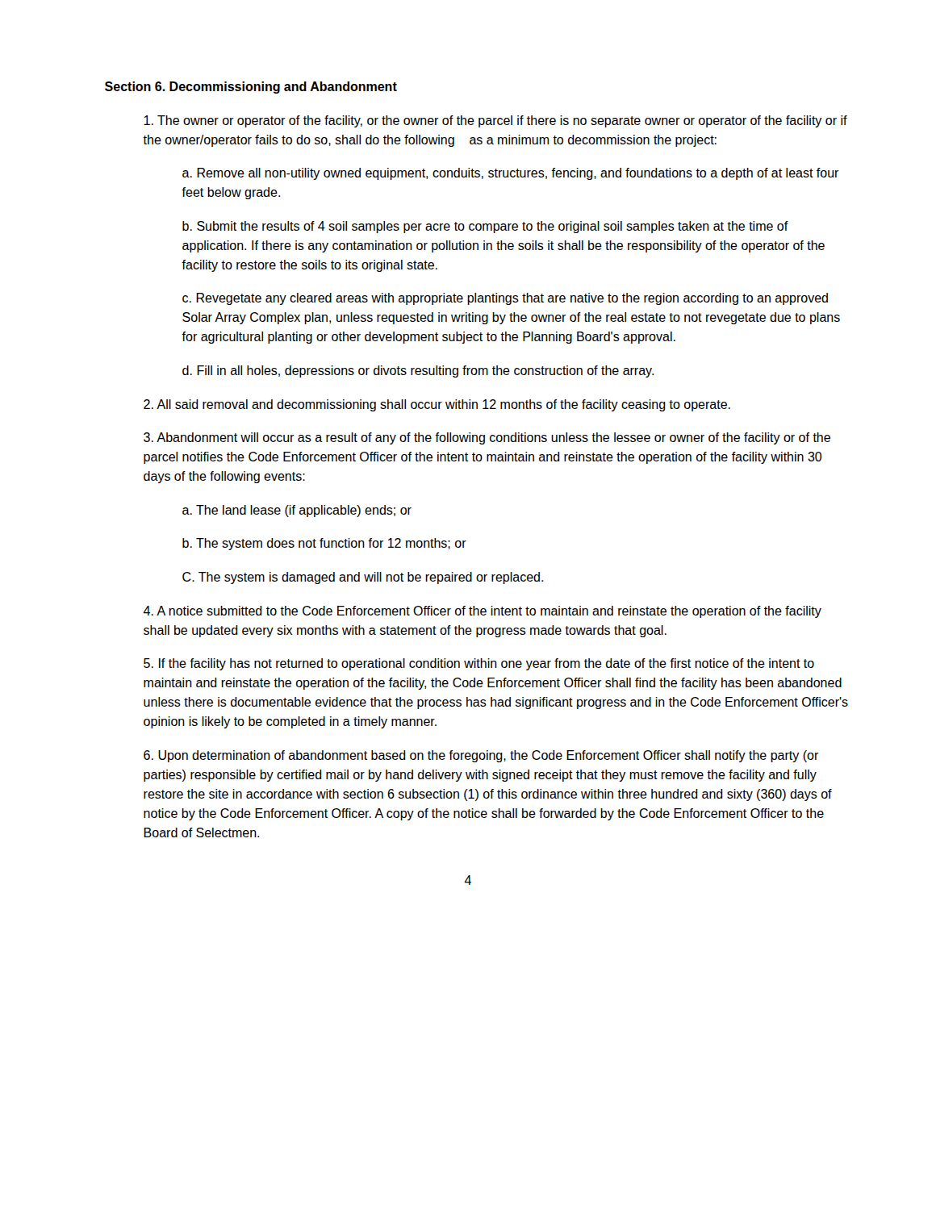Section 6. Decommissioning and Abandonment
1. The owner or operator of the facility, or the owner of the parcel if there is no separate owner or operator of the facility or if the owner/operator fails to do so, shall do the following as a minimum to decommission the project:
a. Remove all non-utility owned equipment, conduits, structures, fencing, and foundations to a depth of at least four feet below grade.
b. Submit the results of 4 soil samples per acre to compare to the original soil samples taken at the time of application. If there is any contamination or pollution in the soils it shall be the responsibility of the operator of the facility to restore the soils to its original state.
c. Revegetate any cleared areas with appropriate plantings that are native to the region according to an approved Solar Array Complex plan, unless requested in writing by the owner of the real estate to not revegetate due to plans for agricultural planting or other development subject to the Planning Board's approval.
d. Fill in all holes, depressions or divots resulting from the construction of the array.
2. All said removal and decommissioning shall occur within 12 months of the facility ceasing to operate.
3. Abandonment will occur as a result of any of the following conditions unless the lessee or owner of the facility or of the parcel notifies the Code Enforcement Officer of the intent to maintain and reinstate the operation of the facility within 30 days of the following events:
a. The land lease (if applicable) ends; or
b. The system does not function for 12 months; or
C. The system is damaged and will not be repaired or replaced.
4. A notice submitted to the Code Enforcement Officer of the intent to maintain and reinstate the operation of the facility shall be updated every six months with a statement of the progress made towards that goal.
5. If the facility has not returned to operational condition within one year from the date of the first notice of the intent to maintain and reinstate the operation of the facility, the Code Enforcement Officer shall find the facility has been abandoned unless there is documentable evidence that the process has had significant progress and in the Code Enforcement Officer's opinion is likely to be completed in a timely manner.
6. Upon determination of abandonment based on the foregoing, the Code Enforcement Officer shall notify the party (or parties) responsible by certified mail or by hand delivery with signed receipt that they must remove the facility and fully restore the site in accordance with section 6 subsection (1) of this ordinance within three hundred and sixty (360) days of notice by the Code Enforcement Officer. A copy of the notice shall be forwarded by the Code Enforcement Officer to the Board of Selectmen.
4